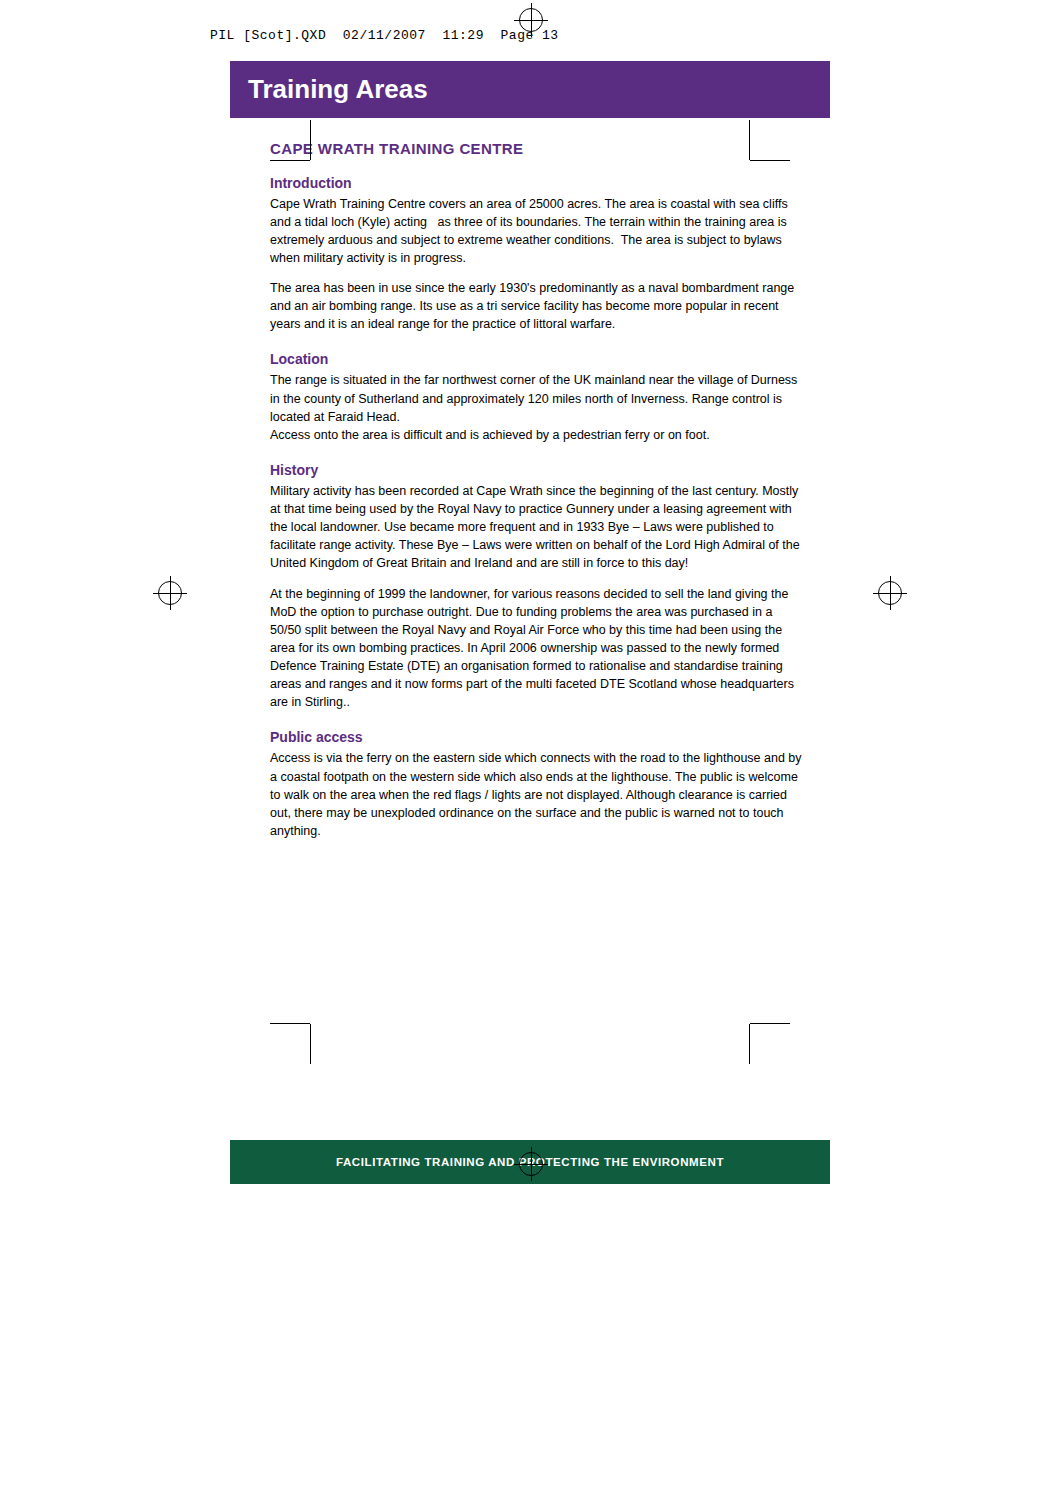PIL [Scot].QXD 02/11/2007 11:29 Page 13
Training Areas
CAPE WRATH TRAINING CENTRE
Introduction
Cape Wrath Training Centre covers an area of 25000 acres. The area is coastal with sea cliffs and a tidal loch (Kyle) acting as three of its boundaries. The terrain within the training area is extremely arduous and subject to extreme weather conditions. The area is subject to bylaws when military activity is in progress.
The area has been in use since the early 1930's predominantly as a naval bombardment range and an air bombing range. Its use as a tri service facility has become more popular in recent years and it is an ideal range for the practice of littoral warfare.
Location
The range is situated in the far northwest corner of the UK mainland near the village of Durness in the county of Sutherland and approximately 120 miles north of Inverness. Range control is located at Faraid Head.
Access onto the area is difficult and is achieved by a pedestrian ferry or on foot.
History
Military activity has been recorded at Cape Wrath since the beginning of the last century. Mostly at that time being used by the Royal Navy to practice Gunnery under a leasing agreement with the local landowner. Use became more frequent and in 1933 Bye – Laws were published to facilitate range activity. These Bye – Laws were written on behalf of the Lord High Admiral of the United Kingdom of Great Britain and Ireland and are still in force to this day!
At the beginning of 1999 the landowner, for various reasons decided to sell the land giving the MoD the option to purchase outright. Due to funding problems the area was purchased in a 50/50 split between the Royal Navy and Royal Air Force who by this time had been using the area for its own bombing practices. In April 2006 ownership was passed to the newly formed Defence Training Estate (DTE) an organisation formed to rationalise and standardise training areas and ranges and it now forms part of the multi faceted DTE Scotland whose headquarters are in Stirling..
Public access
Access is via the ferry on the eastern side which connects with the road to the lighthouse and by a coastal footpath on the western side which also ends at the lighthouse. The public is welcome to walk on the area when the red flags / lights are not displayed. Although clearance is carried out, there may be unexploded ordinance on the surface and the public is warned not to touch anything.
FACILITATING TRAINING AND PROTECTING THE ENVIRONMENT